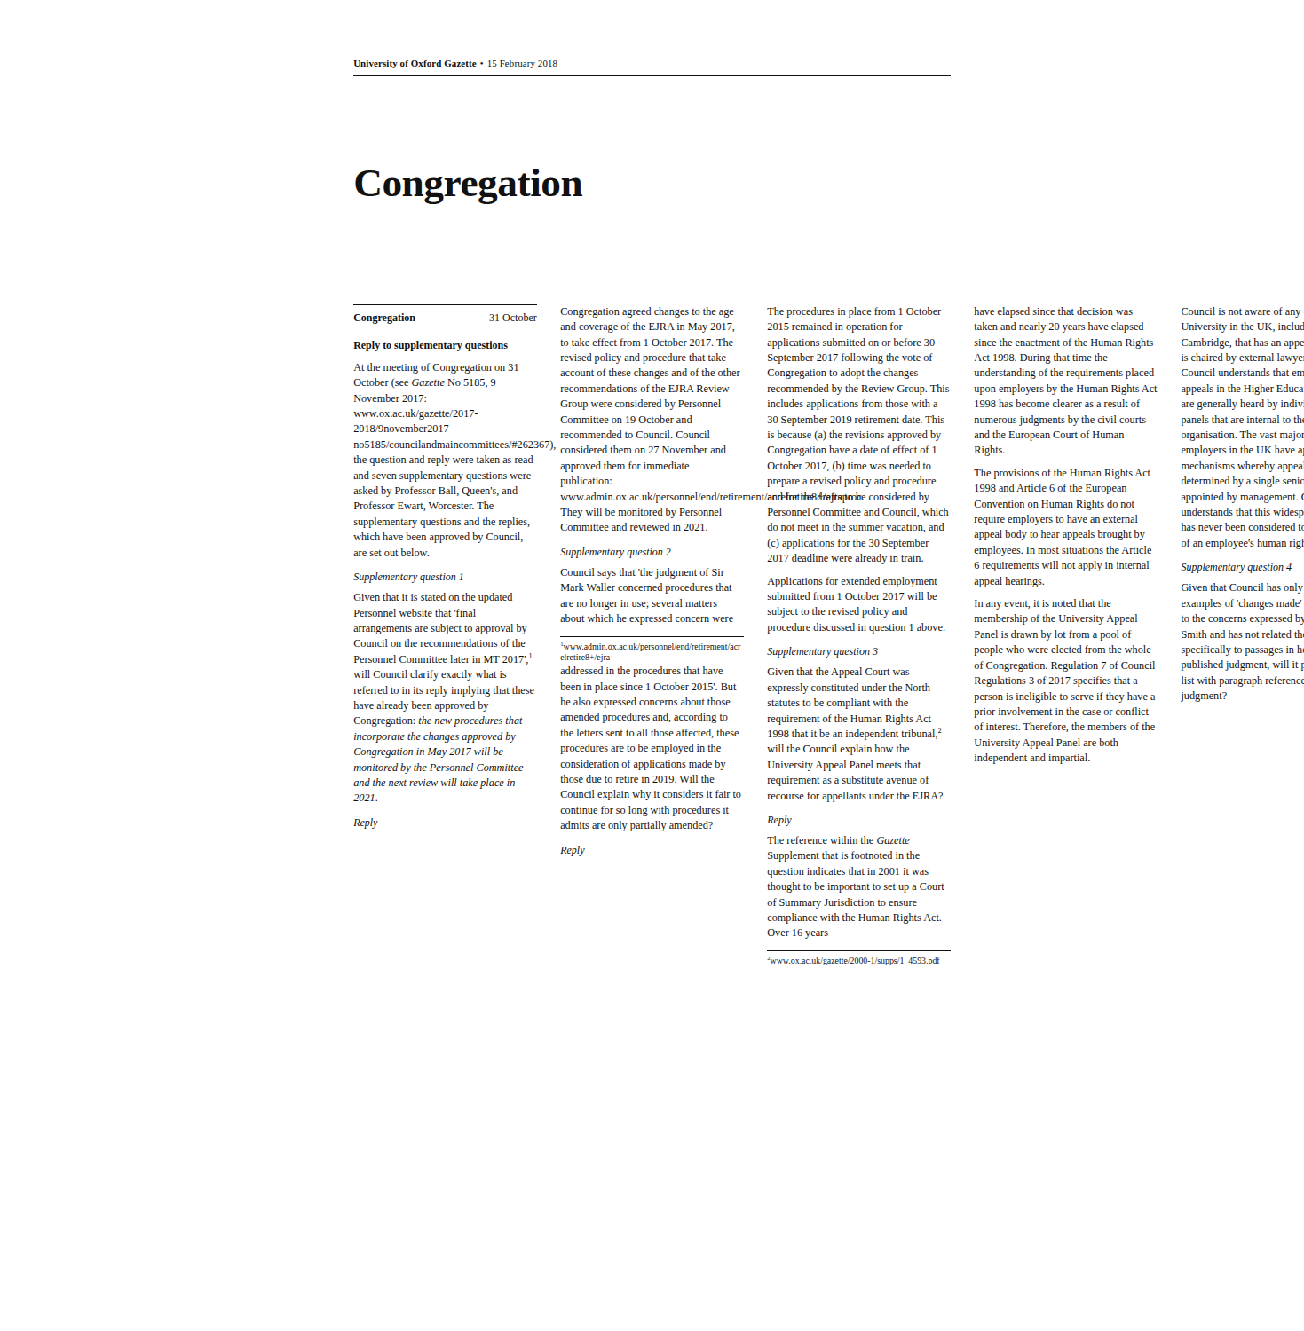University of Oxford Gazette•15 February 2018
Congregation
Congregation 31 October
Reply to supplementary questions
At the meeting of Congregation on 31 October (see Gazette No 5185, 9 November 2017: www.ox.ac.uk/gazette/2017-2018/9november2017-no5185/councilandmaincommittees/#262367), the question and reply were taken as read and seven supplementary questions were asked by Professor Ball, Queen's, and Professor Ewart, Worcester. The supplementary questions and the replies, which have been approved by Council, are set out below.
Supplementary question 1
Given that it is stated on the updated Personnel website that 'final arrangements are subject to approval by Council on the recommendations of the Personnel Committee later in MT 2017',1 will Council clarify exactly what is referred to in its reply implying that these have already been approved by Congregation: the new procedures that incorporate the changes approved by Congregation in May 2017 will be monitored by the Personnel Committee and the next review will take place in 2021.
Reply
Congregation agreed changes to the age and coverage of the EJRA in May 2017, to take effect from 1 October 2017. The revised policy and procedure that take account of these changes and of the other recommendations of the EJRA Review Group were considered by Personnel Committee on 19 October and recommended to Council. Council considered them on 27 November and approved them for immediate publication: www.admin.ox.ac.uk/personnel/end/retirement/acrelretire8+/ejraproc. They will be monitored by Personnel Committee and reviewed in 2021.
Supplementary question 2
Council says that 'the judgment of Sir Mark Waller concerned procedures that are no longer in use; several matters about which he expressed concern were
1www.admin.ox.ac.uk/personnel/end/retirement/acrelretire8+/ejra
addressed in the procedures that have been in place since 1 October 2015'. But he also expressed concerns about those amended procedures and, according to the letters sent to all those affected, these procedures are to be employed in the consideration of applications made by those due to retire in 2019. Will the Council explain why it considers it fair to continue for so long with procedures it admits are only partially amended?
Reply
The procedures in place from 1 October 2015 remained in operation for applications submitted on or before 30 September 2017 following the vote of Congregation to adopt the changes recommended by the Review Group. This includes applications from those with a 30 September 2019 retirement date. This is because (a) the revisions approved by Congregation have a date of effect of 1 October 2017, (b) time was needed to prepare a revised policy and procedure and for the drafts to be considered by Personnel Committee and Council, which do not meet in the summer vacation, and (c) applications for the 30 September 2017 deadline were already in train.
Applications for extended employment submitted from 1 October 2017 will be subject to the revised policy and procedure discussed in question 1 above.
Supplementary question 3
Given that the Appeal Court was expressly constituted under the North statutes to be compliant with the requirement of the Human Rights Act 1998 that it be an independent tribunal,2 will the Council explain how the University Appeal Panel meets that requirement as a substitute avenue of recourse for appellants under the EJRA?
Reply
The reference within the Gazette Supplement that is footnoted in the question indicates that in 2001 it was thought to be important to set up a Court of Summary Jurisdiction to ensure compliance with the Human Rights Act. Over 16 years
2www.ox.ac.uk/gazette/2000-1/supps/1_4593.pdf
have elapsed since that decision was taken and nearly 20 years have elapsed since the enactment of the Human Rights Act 1998. During that time the understanding of the requirements placed upon employers by the Human Rights Act 1998 has become clearer as a result of numerous judgments by the civil courts and the European Court of Human Rights.
The provisions of the Human Rights Act 1998 and Article 6 of the European Convention on Human Rights do not require employers to have an external appeal body to hear appeals brought by employees. In most situations the Article 6 requirements will not apply in internal appeal hearings.
In any event, it is noted that the membership of the University Appeal Panel is drawn by lot from a pool of people who were elected from the whole of Congregation. Regulation 7 of Council Regulations 3 of 2017 specifies that a person is ineligible to serve if they have a prior involvement in the case or conflict of interest. Therefore, the members of the University Appeal Panel are both independent and impartial.
Council is not aware of any other University in the UK, including Cambridge, that has an appeal body that is chaired by external lawyers, and Council understands that employee appeals in the Higher Education context are generally heard by individuals or panels that are internal to the relevant organisation. The vast majority of employers in the UK have appeal mechanisms whereby appeals will be determined by a single senior manager appointed by management. Council understands that this widespread practice has never been considered to be a breach of an employee's human rights.
Supplementary question 4
Given that Council has only given examples of 'changes made' in response to the concerns expressed by Dame Janet Smith and has not related them specifically to passages in her now published judgment, will it provide a full list with paragraph references to the judgment?